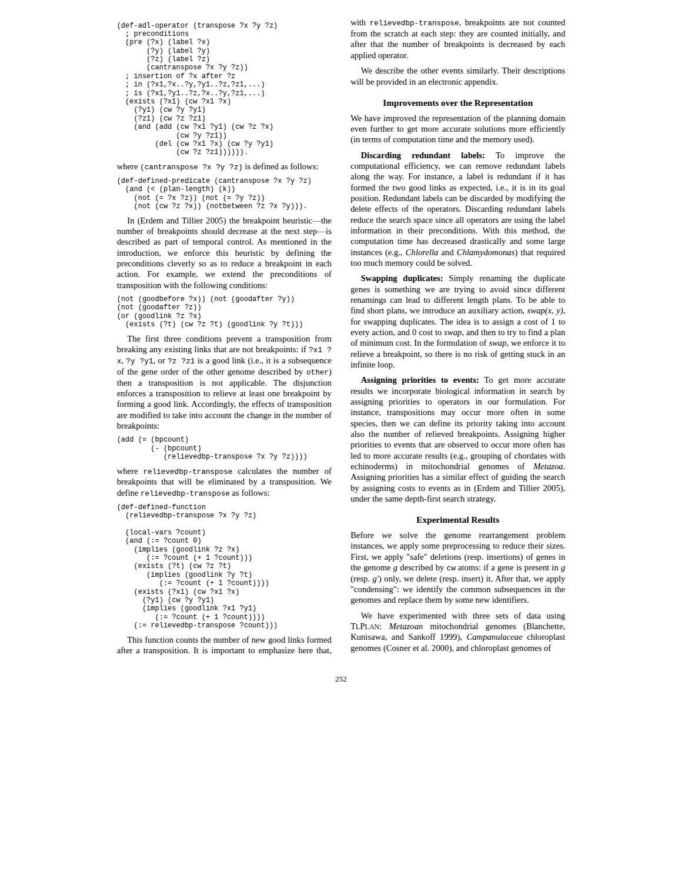(def-adl-operator (transpose ?x ?y ?z)
  ; preconditions
  (pre (?x) (label ?x)
       (?y) (label ?y)
       (?z) (label ?z)
       (cantranspose ?x ?y ?z))
  ; insertion of ?x after ?z
  ; in (?x1,?x..?y,?y1..?z,?z1,...)
  ; is (?x1,?y1..?z,?x..?y,?z1,...)
  (exists (?x1) (cw ?x1 ?x)
    (?y1) (cw ?y ?y1)
    (?z1) (cw ?z ?z1)
    (and (add (cw ?x1 ?y1) (cw ?z ?x)
              (cw ?y ?z1))
         (del (cw ?x1 ?x) (cw ?y ?y1)
              (cw ?z ?z1)))))).
where (cantranspose ?x ?y ?z) is defined as follows:
(def-defined-predicate (cantranspose ?x ?y ?z)
  (and (< (plan-length) (k))
    (not (= ?x ?z)) (not (= ?y ?z))
    (not (cw ?z ?x)) (notbetween ?z ?x ?y))).
In (Erdem and Tillier 2005) the breakpoint heuristic—the number of breakpoints should decrease at the next step—is described as part of temporal control. As mentioned in the introduction, we enforce this heuristic by defining the preconditions cleverly so as to reduce a breakpoint in each action. For example, we extend the preconditions of transposition with the following conditions:
(not (goodbefore ?x)) (not (goodafter ?y))
(not (goodafter ?z))
(or (goodlink ?z ?x)
  (exists (?t) (cw ?z ?t) (goodlink ?y ?t)))
The first three conditions prevent a transposition from breaking any existing links that are not breakpoints: if ?x1 ?x, ?y ?y1, or ?z ?z1 is a good link (i.e., it is a subsequence of the gene order of the other genome described by other) then a transposition is not applicable. The disjunction enforces a transposition to relieve at least one breakpoint by forming a good link. Accordingly, the effects of transposition are modified to take into account the change in the number of breakpoints:
(add (= (bpcount)
        (- (bpcount)
           (relievedbp-transpose ?x ?y ?z))))
where relievedbp-transpose calculates the number of breakpoints that will be eliminated by a transposition. We define relievedbp-transpose as follows:
(def-defined-function
  (relievedbp-transpose ?x ?y ?z)

  (local-vars ?count)
  (and (:= ?count 0)
    (implies (goodlink ?z ?x)
       (:= ?count (+ 1 ?count)))
    (exists (?t) (cw ?z ?t)
       (implies (goodlink ?y ?t)
          (:= ?count (+ 1 ?count))))
    (exists (?x1) (cw ?x1 ?x)
      (?y1) (cw ?y ?y1)
      (implies (goodlink ?x1 ?y1)
         (:= ?count (+ 1 ?count))))
    (:= relievedbp-transpose ?count)))
This function counts the number of new good links formed after a transposition. It is important to emphasize here that, with relievedbp-transpose, breakpoints are not counted from the scratch at each step: they are counted initially, and after that the number of breakpoints is decreased by each applied operator.
We describe the other events similarly. Their descriptions will be provided in an electronic appendix.
Improvements over the Representation
We have improved the representation of the planning domain even further to get more accurate solutions more efficiently (in terms of computation time and the memory used).
Discarding redundant labels: To improve the computational efficiency, we can remove redundant labels along the way. For instance, a label is redundant if it has formed the two good links as expected, i.e., it is in its goal position. Redundant labels can be discarded by modifying the delete effects of the operators. Discarding redundant labels reduce the search space since all operators are using the label information in their preconditions. With this method, the computation time has decreased drastically and some large instances (e.g., Chlorella and Chlamydomonas) that required too much memory could be solved.
Swapping duplicates: Simply renaming the duplicate genes is something we are trying to avoid since different renamings can lead to different length plans. To be able to find short plans, we introduce an auxiliary action, swap(x, y), for swapping duplicates. The idea is to assign a cost of 1 to every action, and 0 cost to swap, and then to try to find a plan of minimum cost. In the formulation of swap, we enforce it to relieve a breakpoint, so there is no risk of getting stuck in an infinite loop.
Assigning priorities to events: To get more accurate results we incorporate biological information in search by assigning priorities to operators in our formulation. For instance, transpositions may occur more often in some species, then we can define its priority taking into account also the number of relieved breakpoints. Assigning higher priorities to events that are observed to occur more often has led to more accurate results (e.g., grouping of chordates with echinoderms) in mitochondrial genomes of Metazoa. Assigning priorities has a similar effect of guiding the search by assigning costs to events as in (Erdem and Tillier 2005), under the same depth-first search strategy.
Experimental Results
Before we solve the genome rearrangement problem instances, we apply some preprocessing to reduce their sizes. First, we apply "safe" deletions (resp. insertions) of genes in the genome g described by cw atoms: if a gene is present in g (resp. g′) only, we delete (resp. insert) it. After that, we apply "condensing": we identify the common subsequences in the genomes and replace them by some new identifiers.
We have experimented with three sets of data using TLPLAN: Metazoan mitochondrial genomes (Blanchette, Kunisawa, and Sankoff 1999), Campanulaceae chloroplast genomes (Cosner et al. 2000), and chloroplast genomes of
252